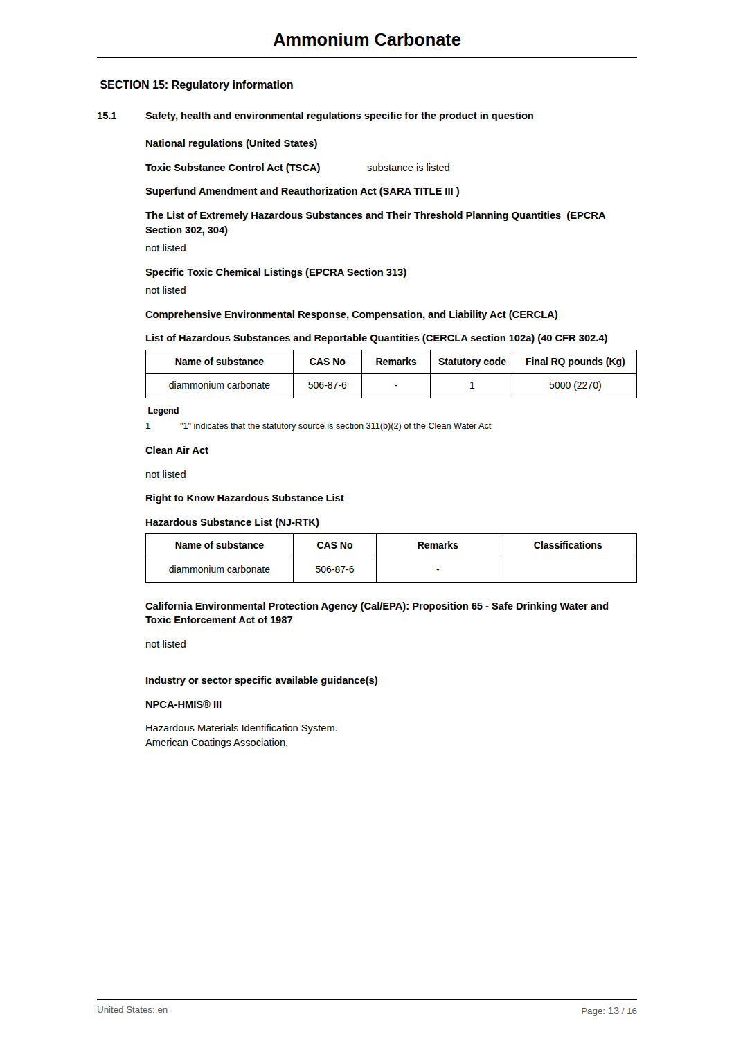Ammonium Carbonate
SECTION 15: Regulatory information
15.1
Safety, health and environmental regulations specific for the product in question
National regulations (United States)
Toxic Substance Control Act (TSCA)
substance is listed
Superfund Amendment and Reauthorization Act (SARA TITLE III )
The List of Extremely Hazardous Substances and Their Threshold Planning Quantities (EPCRA Section 302, 304)
not listed
Specific Toxic Chemical Listings (EPCRA Section 313)
not listed
Comprehensive Environmental Response, Compensation, and Liability Act (CERCLA)
List of Hazardous Substances and Reportable Quantities (CERCLA section 102a) (40 CFR 302.4)
| Name of substance | CAS No | Remarks | Statutory code | Final RQ pounds (Kg) |
| --- | --- | --- | --- | --- |
| diammonium carbonate | 506-87-6 | - | 1 | 5000 (2270) |
Legend
1
"1" indicates that the statutory source is section 311(b)(2) of the Clean Water Act
Clean Air Act
not listed
Right to Know Hazardous Substance List
Hazardous Substance List (NJ-RTK)
| Name of substance | CAS No | Remarks | Classifications |
| --- | --- | --- | --- |
| diammonium carbonate | 506-87-6 | - | |
California Environmental Protection Agency (Cal/EPA): Proposition 65 - Safe Drinking Water and Toxic Enforcement Act of 1987
not listed
Industry or sector specific available guidance(s)
NPCA-HMIS® III
Hazardous Materials Identification System.
American Coatings Association.
United States: en
Page: 13 / 16